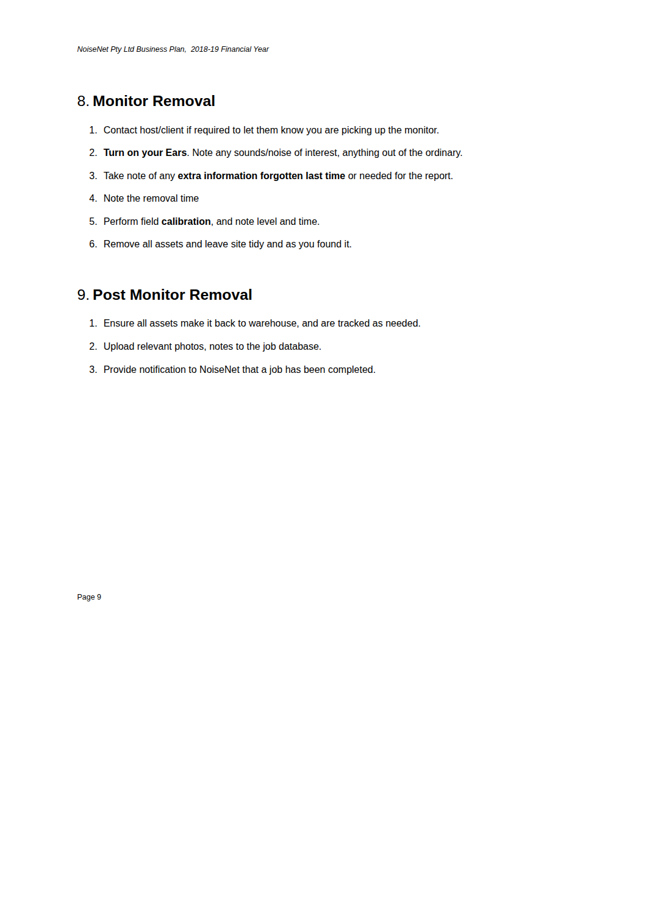NoiseNet Pty Ltd Business Plan, 2018-19 Financial Year
8. Monitor Removal
Contact host/client if required to let them know you are picking up the monitor.
Turn on your Ears. Note any sounds/noise of interest, anything out of the ordinary.
Take note of any extra information forgotten last time or needed for the report.
Note the removal time
Perform field calibration, and note level and time.
Remove all assets and leave site tidy and as you found it.
9. Post Monitor Removal
Ensure all assets make it back to warehouse, and are tracked as needed.
Upload relevant photos, notes to the job database.
Provide notification to NoiseNet that a job has been completed.
Page 9